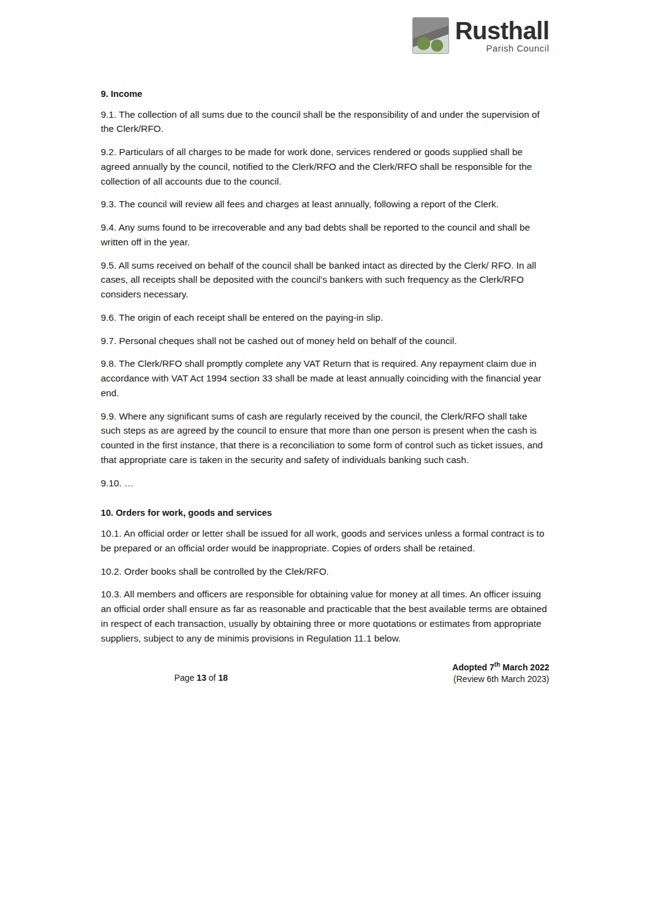Rusthall
Parish Council
9. Income
9.1. The collection of all sums due to the council shall be the responsibility of and under the supervision of the Clerk/RFO.
9.2. Particulars of all charges to be made for work done, services rendered or goods supplied shall be agreed annually by the council, notified to the Clerk/RFO and the Clerk/RFO shall be responsible for the collection of all accounts due to the council.
9.3. The council will review all fees and charges at least annually, following a report of the Clerk.
9.4. Any sums found to be irrecoverable and any bad debts shall be reported to the council and shall be written off in the year.
9.5. All sums received on behalf of the council shall be banked intact as directed by the Clerk/ RFO. In all cases, all receipts shall be deposited with the council's bankers with such frequency as the Clerk/RFO considers necessary.
9.6. The origin of each receipt shall be entered on the paying-in slip.
9.7. Personal cheques shall not be cashed out of money held on behalf of the council.
9.8. The Clerk/RFO shall promptly complete any VAT Return that is required. Any repayment claim due in accordance with VAT Act 1994 section 33 shall be made at least annually coinciding with the financial year end.
9.9. Where any significant sums of cash are regularly received by the council, the Clerk/RFO shall take such steps as are agreed by the council to ensure that more than one person is present when the cash is counted in the first instance, that there is a reconciliation to some form of control such as ticket issues, and that appropriate care is taken in the security and safety of individuals banking such cash.
9.10. …
10. Orders for work, goods and services
10.1. An official order or letter shall be issued for all work, goods and services unless a formal contract is to be prepared or an official order would be inappropriate. Copies of orders shall be retained.
10.2. Order books shall be controlled by the Clek/RFO.
10.3. All members and officers are responsible for obtaining value for money at all times. An officer issuing an official order shall ensure as far as reasonable and practicable that the best available terms are obtained in respect of each transaction, usually by obtaining three or more quotations or estimates from appropriate suppliers, subject to any de minimis provisions in Regulation 11.1 below.
Page 13 of 18
Adopted 7th March 2022
(Review 6th March 2023)